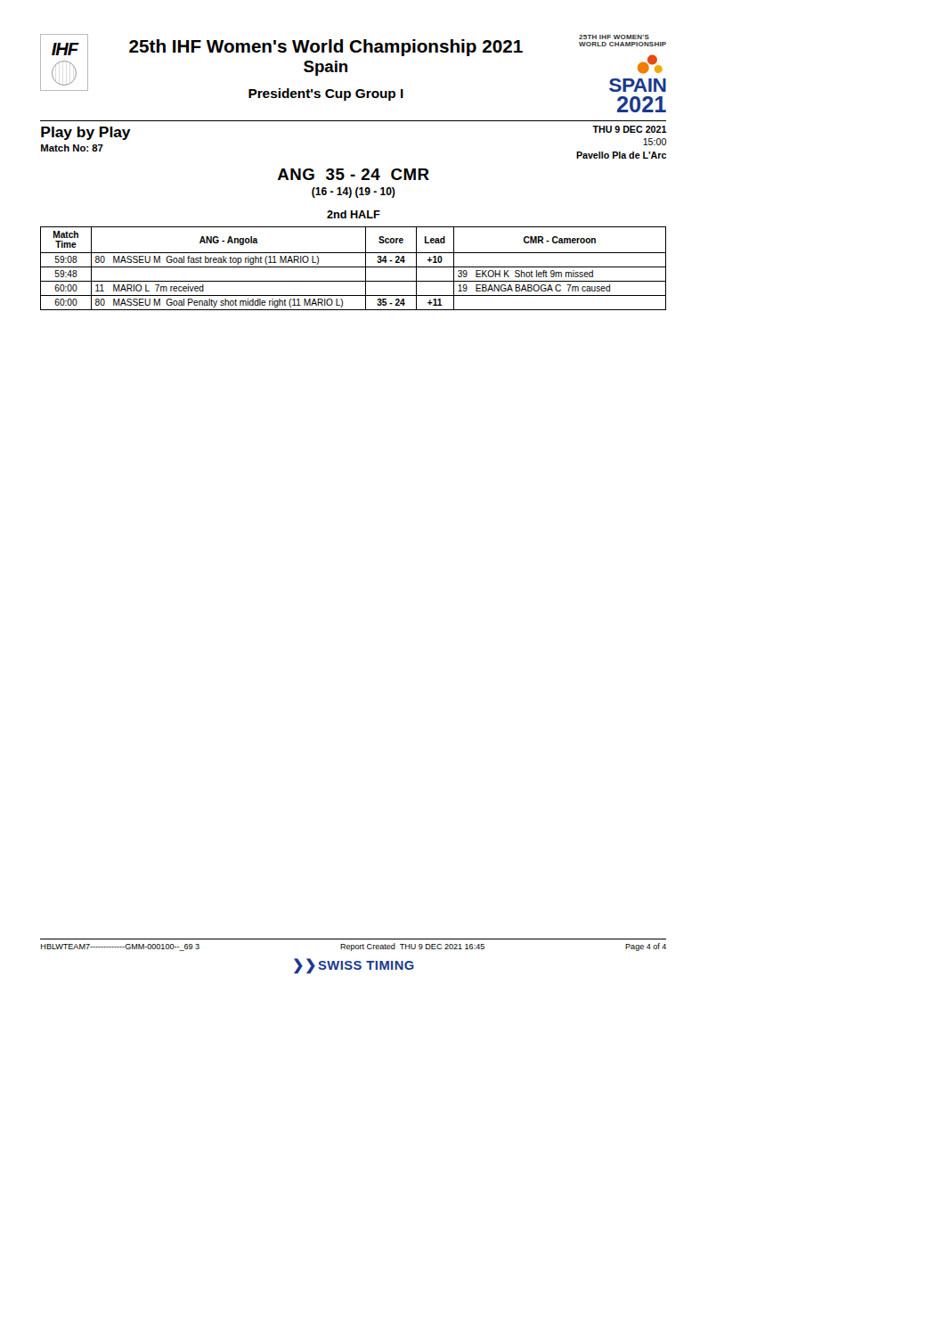IHF
25th IHF Women's World Championship 2021
Spain
President's Cup Group I
25TH IHF WOMEN'S
WORLD CHAMPIONSHIP
SPAIN
2021
Play by Play
Match No: 87
THU 9 DEC 2021
15:00
Pavello Pla de L'Arc
ANG 35 - 24 CMR
(16 - 14) (19 - 10)
2nd HALF
| Match Time | ANG - Angola | Score | Lead | CMR - Cameroon |
| --- | --- | --- | --- | --- |
| 59:08 | 80 MASSEU M Goal fast break top right (11 MARIO L) | 34 - 24 | +10 | |
| 59:48 | | | | 39 EKOH K Shot left 9m missed |
| 60:00 | 11 MARIO L 7m received | | | 19 EBANGA BABOGA C 7m caused |
| 60:00 | 80 MASSEU M Goal Penalty shot middle right (11 MARIO L) | 35 - 24 | +11 | |
HBLWTEAM7-------------GMM-000100--_69 3
Report Created THU 9 DEC 2021 16:45
Page 4 of 4
❯❯SWISS TIMING